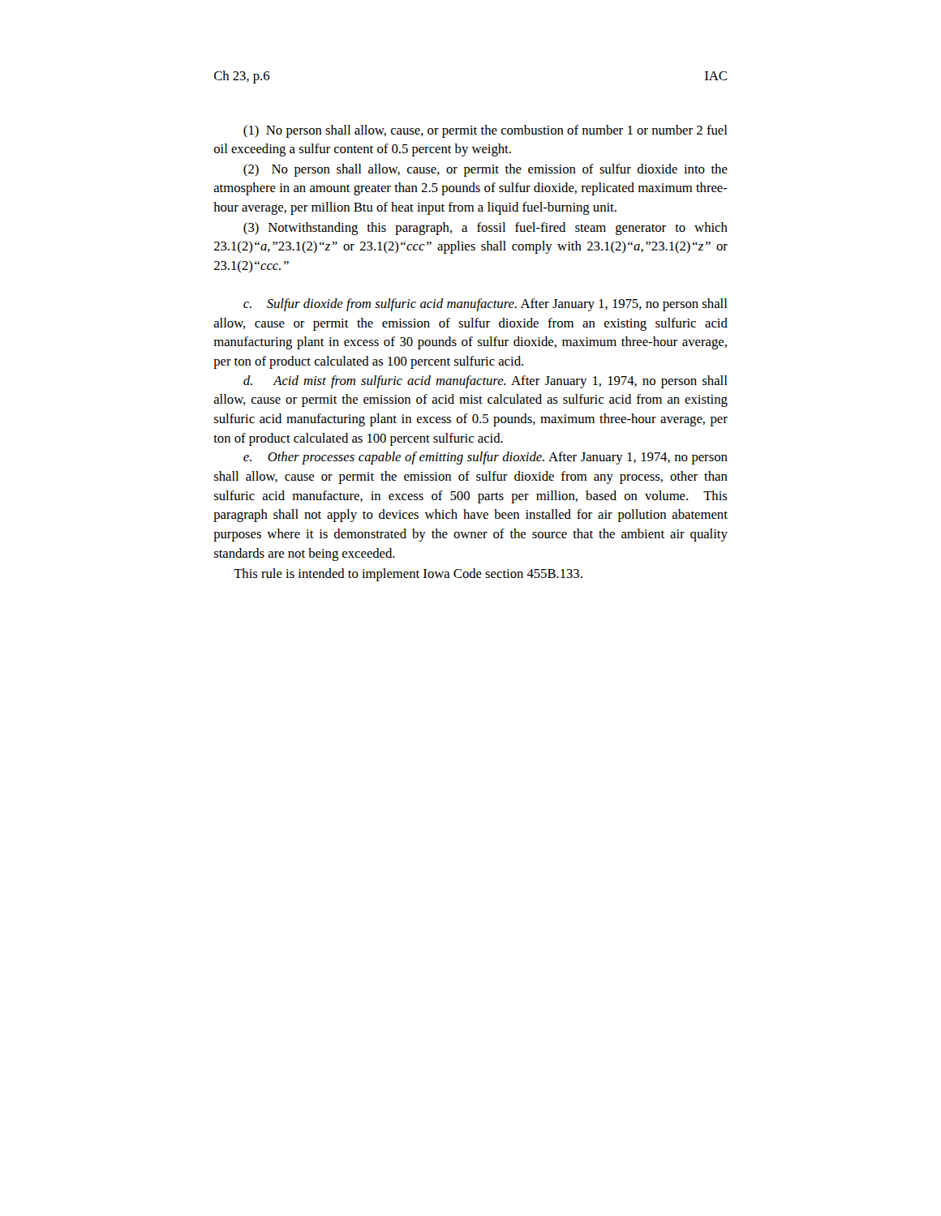Ch 23, p.6
IAC
(1) No person shall allow, cause, or permit the combustion of number 1 or number 2 fuel oil exceeding a sulfur content of 0.5 percent by weight.
(2) No person shall allow, cause, or permit the emission of sulfur dioxide into the atmosphere in an amount greater than 2.5 pounds of sulfur dioxide, replicated maximum three-hour average, per million Btu of heat input from a liquid fuel-burning unit.
(3) Notwithstanding this paragraph, a fossil fuel-fired steam generator to which 23.1(2)“a,”23.1(2)“z” or 23.1(2)“ccc” applies shall comply with 23.1(2)“a,”23.1(2)“z” or 23.1(2)“ccc.”
c. Sulfur dioxide from sulfuric acid manufacture. After January 1, 1975, no person shall allow, cause or permit the emission of sulfur dioxide from an existing sulfuric acid manufacturing plant in excess of 30 pounds of sulfur dioxide, maximum three-hour average, per ton of product calculated as 100 percent sulfuric acid.
d. Acid mist from sulfuric acid manufacture. After January 1, 1974, no person shall allow, cause or permit the emission of acid mist calculated as sulfuric acid from an existing sulfuric acid manufacturing plant in excess of 0.5 pounds, maximum three-hour average, per ton of product calculated as 100 percent sulfuric acid.
e. Other processes capable of emitting sulfur dioxide. After January 1, 1974, no person shall allow, cause or permit the emission of sulfur dioxide from any process, other than sulfuric acid manufacture, in excess of 500 parts per million, based on volume. This paragraph shall not apply to devices which have been installed for air pollution abatement purposes where it is demonstrated by the owner of the source that the ambient air quality standards are not being exceeded.
This rule is intended to implement Iowa Code section 455B.133.